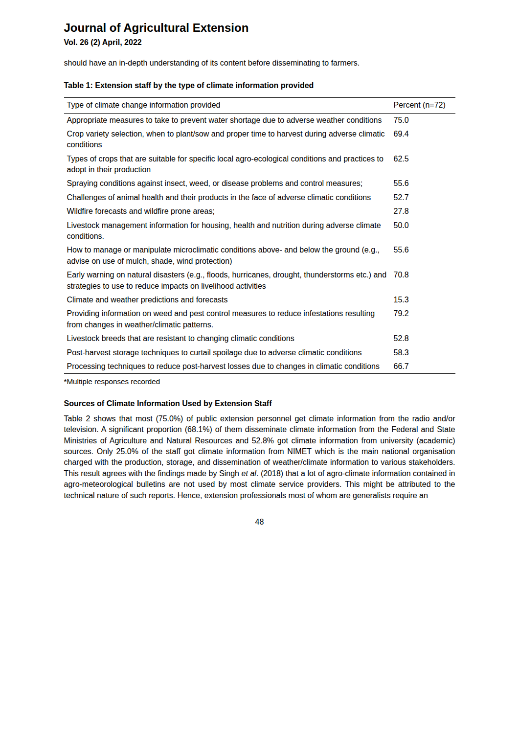Journal of Agricultural Extension
Vol. 26 (2) April, 2022
should have an in-depth understanding of its content before disseminating to farmers.
Table 1: Extension staff by the type of climate information provided
| Type of climate change information provided | Percent (n=72) |
| --- | --- |
| Appropriate measures to take to prevent water shortage due to adverse weather conditions | 75.0 |
| Crop variety selection, when to plant/sow and proper time to harvest during adverse climatic conditions | 69.4 |
| Types of crops that are suitable for specific local agro-ecological conditions and practices to adopt in their production | 62.5 |
| Spraying conditions against insect, weed, or disease problems and control measures; | 55.6 |
| Challenges of animal health and their products in the face of adverse climatic conditions | 52.7 |
| Wildfire forecasts and wildfire prone areas; | 27.8 |
| Livestock management information for housing, health and nutrition during adverse climate conditions. | 50.0 |
| How to manage or manipulate microclimatic conditions above- and below the ground (e.g., advise on use of mulch, shade, wind protection) | 55.6 |
| Early warning on natural disasters (e.g., floods, hurricanes, drought, thunderstorms etc.) and strategies to use to reduce impacts on livelihood activities | 70.8 |
| Climate and weather predictions and forecasts | 15.3 |
| Providing information on weed and pest control measures to reduce infestations resulting from changes in weather/climatic patterns. | 79.2 |
| Livestock breeds that are resistant to changing climatic conditions | 52.8 |
| Post-harvest storage techniques to curtail spoilage due to adverse climatic conditions | 58.3 |
| Processing techniques to reduce post-harvest losses due to changes in climatic conditions | 66.7 |
*Multiple responses recorded
Sources of Climate Information Used by Extension Staff
Table 2 shows that most (75.0%) of public extension personnel get climate information from the radio and/or television. A significant proportion (68.1%) of them disseminate climate information from the Federal and State Ministries of Agriculture and Natural Resources and 52.8% got climate information from university (academic) sources. Only 25.0% of the staff got climate information from NIMET which is the main national organisation charged with the production, storage, and dissemination of weather/climate information to various stakeholders. This result agrees with the findings made by Singh et al. (2018) that a lot of agro-climate information contained in agro-meteorological bulletins are not used by most climate service providers. This might be attributed to the technical nature of such reports. Hence, extension professionals most of whom are generalists require an
48